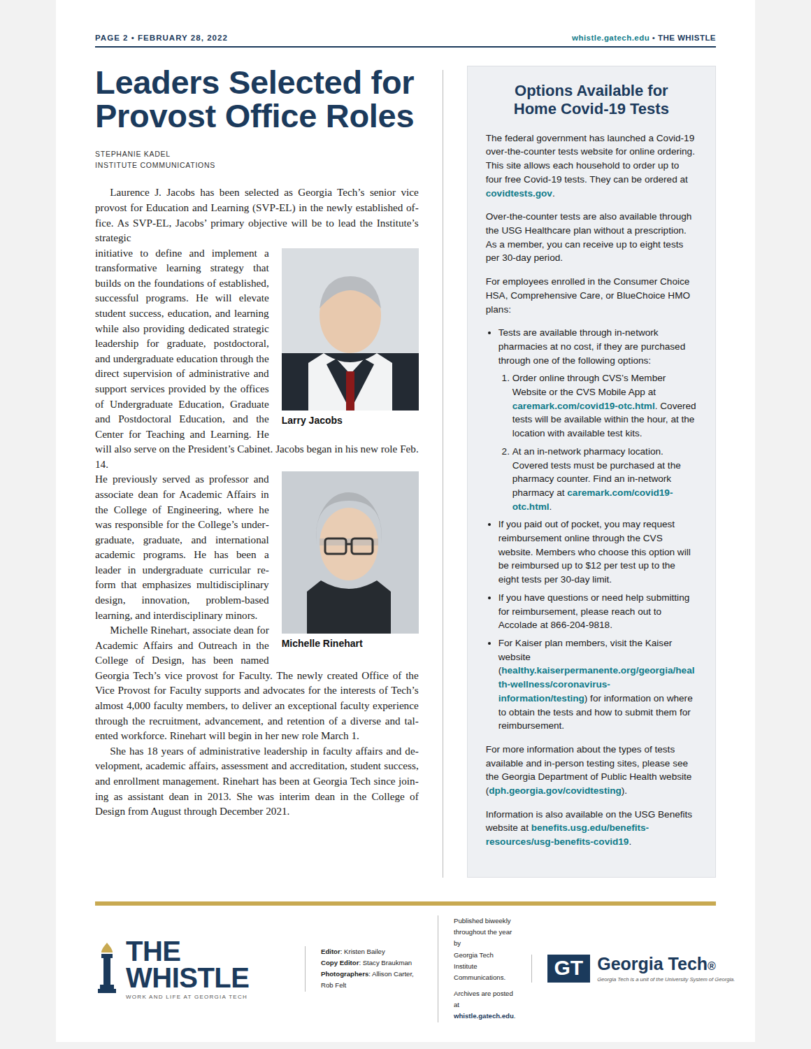PAGE 2 • FEBRUARY 28, 2022
whistle.gatech.edu • THE WHISTLE
Leaders Selected for Provost Office Roles
STEPHANIE KADEL
INSTITUTE COMMUNICATIONS
Laurence J. Jacobs has been selected as Georgia Tech’s senior vice provost for Education and Learning (SVP-EL) in the newly established office. As SVP-EL, Jacobs’ primary objective will be to lead the Institute’s strategic
Larry Jacobs
initiative to define and implement a transformative learning strategy that builds on the foundations of established, successful programs. He will elevate student success, education, and learning while also providing dedicated strategic leadership for graduate, postdoctoral, and undergraduate education through the direct supervision of administrative and support services provided by the offices of Undergraduate Education, Graduate and Postdoctoral Education, and the Center for Teaching and Learning. He will also serve on the President’s Cabinet. Jacobs began in his new role Feb. 14.
Michelle Rinehart
He previously served as professor and associate dean for Academic Affairs in the College of Engineering, where he was responsible for the College’s undergraduate, graduate, and international academic programs. He has been a leader in undergraduate curricular reform that emphasizes multidisciplinary design, innovation, problem-based learning, and interdisciplinary minors.
Michelle Rinehart, associate dean for Academic Affairs and Outreach in the College of Design, has been named Georgia Tech’s vice provost for Faculty. The newly created Office of the Vice Provost for Faculty supports and advocates for the interests of Tech’s almost 4,000 faculty members, to deliver an exceptional faculty experience through the recruitment, advancement, and retention of a diverse and talented workforce. Rinehart will begin in her new role March 1.
She has 18 years of administrative leadership in faculty affairs and development, academic affairs, assessment and accreditation, student success, and enrollment management. Rinehart has been at Georgia Tech since joining as assistant dean in 2013. She was interim dean in the College of Design from August through December 2021.
Options Available for
Home Covid-19 Tests
The federal government has launched a Covid-19 over-the-counter tests website for online ordering. This site allows each household to order up to four free Covid-19 tests. They can be ordered at covidtests.gov.
Over-the-counter tests are also available through the USG Healthcare plan without a prescription. As a member, you can receive up to eight tests per 30-day period.
For employees enrolled in the Consumer Choice HSA, Comprehensive Care, or BlueChoice HMO plans:
Tests are available through in-network pharmacies at no cost, if they are purchased through one of the following options:
Order online through CVS’s Member Website or the CVS Mobile App at caremark.com/covid19-otc.html. Covered tests will be available within the hour, at the location with available test kits.
At an in-network pharmacy location. Covered tests must be purchased at the pharmacy counter. Find an in-network pharmacy at caremark.com/covid19-otc.html.
If you paid out of pocket, you may request reimbursement online through the CVS website. Members who choose this option will be reimbursed up to $12 per test up to the eight tests per 30-day limit.
If you have questions or need help submitting for reimbursement, please reach out to Accolade at 866-204-9818.
For Kaiser plan members, visit the Kaiser website (healthy.kaiserpermanente.org/georgia/health-wellness/coronavirus-information/testing) for information on where to obtain the tests and how to submit them for reimbursement.
For more information about the types of tests available and in-person testing sites, please see the Georgia Department of Public Health website (dph.georgia.gov/covidtesting).
Information is also available on the USG Benefits website at benefits.usg.edu/benefits-resources/usg-benefits-covid19.
THE WHISTLE
WORK AND LIFE AT GEORGIA TECH
Editor: Kristen Bailey
Copy Editor: Stacy Braukman
Photographers: Allison Carter, Rob Felt
Published biweekly throughout the year by
Georgia Tech Institute Communications.
Archives are posted at whistle.gatech.edu.
GT
Georgia Tech®
Georgia Tech is a unit of the University System of Georgia.